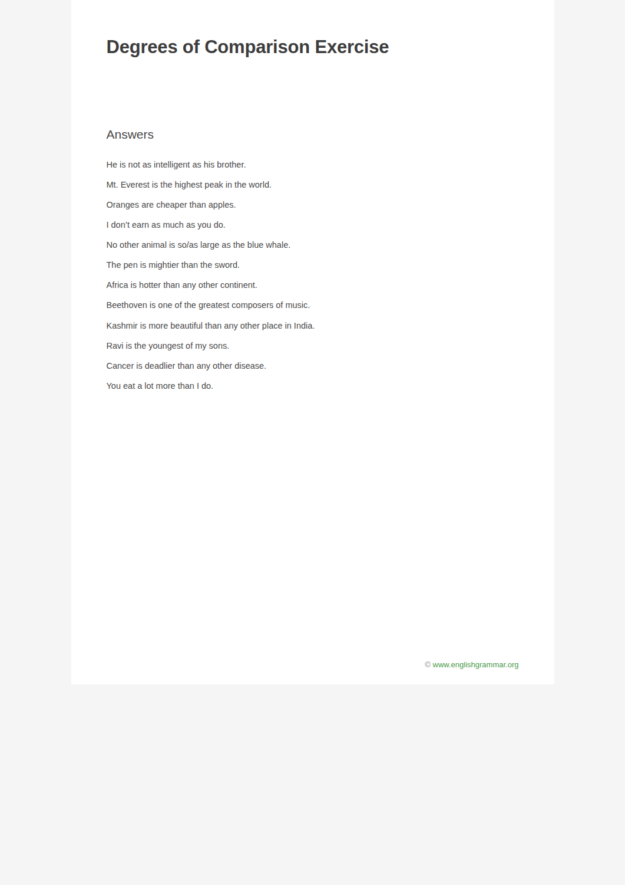Degrees of Comparison Exercise
Answers
He is not as intelligent as his brother.
Mt. Everest is the highest peak in the world.
Oranges are cheaper than apples.
I don’t earn as much as you do.
No other animal is so/as large as the blue whale.
The pen is mightier than the sword.
Africa is hotter than any other continent.
Beethoven is one of the greatest composers of music.
Kashmir is more beautiful than any other place in India.
Ravi is the youngest of my sons.
Cancer is deadlier than any other disease.
You eat a lot more than I do.
© www.englishgrammar.org